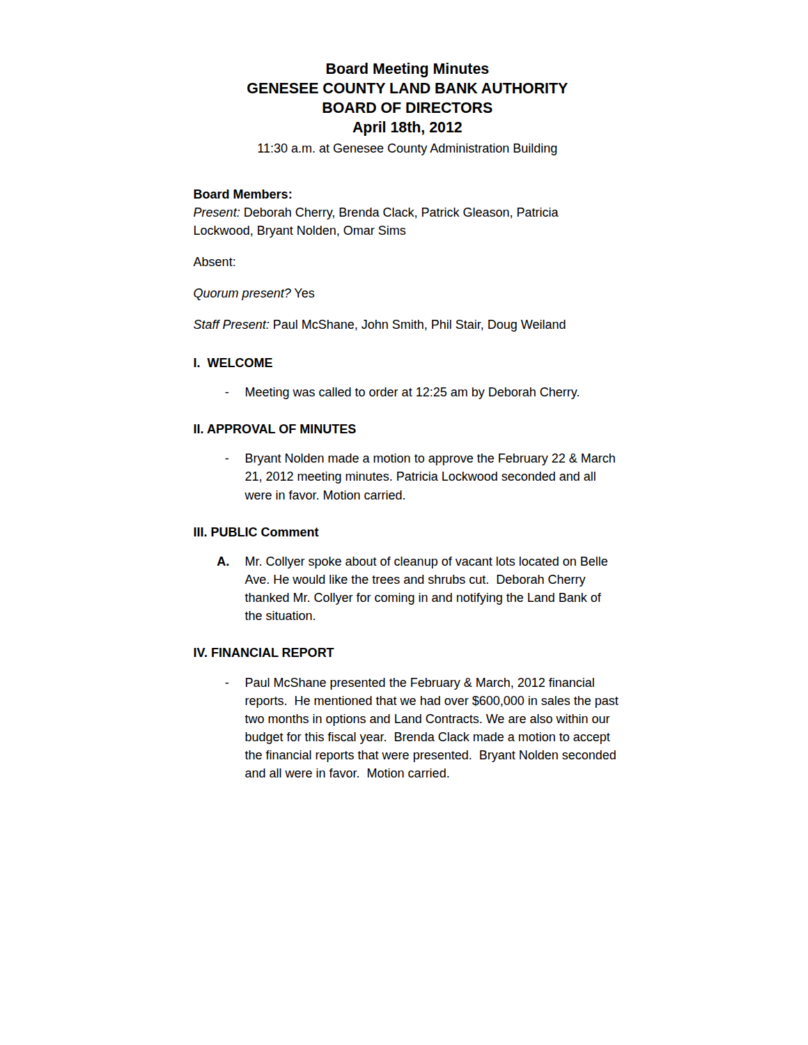Board Meeting Minutes
GENESEE COUNTY LAND BANK AUTHORITY
BOARD OF DIRECTORS
April 18th, 2012
11:30 a.m. at Genesee County Administration Building
Board Members:
Present: Deborah Cherry, Brenda Clack, Patrick Gleason, Patricia Lockwood, Bryant Nolden, Omar Sims
Absent:
Quorum present? Yes
Staff Present: Paul McShane, John Smith, Phil Stair, Doug Weiland
I. WELCOME
Meeting was called to order at 12:25 am by Deborah Cherry.
II. APPROVAL OF MINUTES
Bryant Nolden made a motion to approve the February 22 & March 21, 2012 meeting minutes. Patricia Lockwood seconded and all were in favor. Motion carried.
III. PUBLIC Comment
Mr. Collyer spoke about of cleanup of vacant lots located on Belle Ave. He would like the trees and shrubs cut. Deborah Cherry thanked Mr. Collyer for coming in and notifying the Land Bank of the situation.
IV. FINANCIAL REPORT
Paul McShane presented the February & March, 2012 financial reports. He mentioned that we had over $600,000 in sales the past two months in options and Land Contracts. We are also within our budget for this fiscal year. Brenda Clack made a motion to accept the financial reports that were presented. Bryant Nolden seconded and all were in favor. Motion carried.